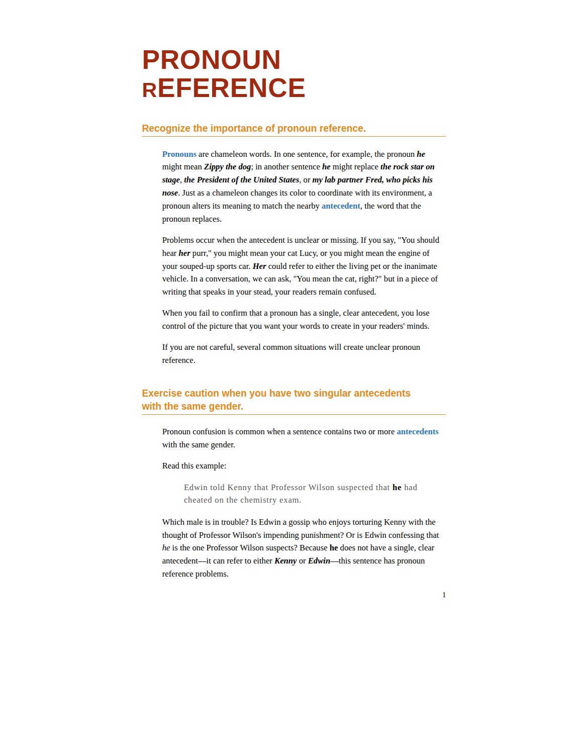Pronoun Reference
Recognize the importance of pronoun reference.
Pronouns are chameleon words. In one sentence, for example, the pronoun he might mean Zippy the dog; in another sentence he might replace the rock star on stage, the President of the United States, or my lab partner Fred, who picks his nose. Just as a chameleon changes its color to coordinate with its environment, a pronoun alters its meaning to match the nearby antecedent, the word that the pronoun replaces.
Problems occur when the antecedent is unclear or missing. If you say, "You should hear her purr," you might mean your cat Lucy, or you might mean the engine of your souped-up sports car. Her could refer to either the living pet or the inanimate vehicle. In a conversation, we can ask, "You mean the cat, right?" but in a piece of writing that speaks in your stead, your readers remain confused.
When you fail to confirm that a pronoun has a single, clear antecedent, you lose control of the picture that you want your words to create in your readers' minds.
If you are not careful, several common situations will create unclear pronoun reference.
Exercise caution when you have two singular antecedents
with the same gender.
Pronoun confusion is common when a sentence contains two or more antecedents with the same gender.
Read this example:
Edwin told Kenny that Professor Wilson suspected that he had cheated on the chemistry exam.
Which male is in trouble? Is Edwin a gossip who enjoys torturing Kenny with the thought of Professor Wilson's impending punishment? Or is Edwin confessing that he is the one Professor Wilson suspects? Because he does not have a single, clear antecedent—it can refer to either Kenny or Edwin—this sentence has pronoun reference problems.
1